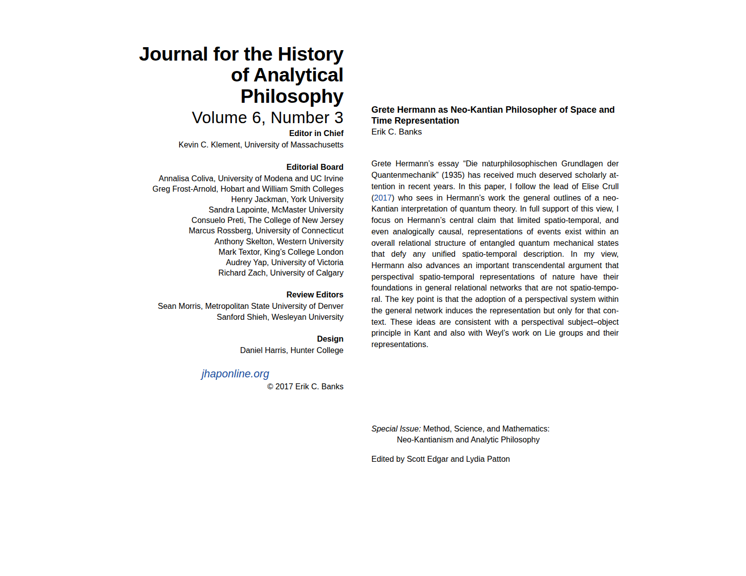Journal for the History of Analytical Philosophy
Volume 6, Number 3
Editor in Chief
Kevin C. Klement, University of Massachusetts
Editorial Board
Annalisa Coliva, University of Modena and UC Irvine
Greg Frost-Arnold, Hobart and William Smith Colleges
Henry Jackman, York University
Sandra Lapointe, McMaster University
Consuelo Preti, The College of New Jersey
Marcus Rossberg, University of Connecticut
Anthony Skelton, Western University
Mark Textor, King’s College London
Audrey Yap, University of Victoria
Richard Zach, University of Calgary
Review Editors
Sean Morris, Metropolitan State University of Denver
Sanford Shieh, Wesleyan University
Design
Daniel Harris, Hunter College
jhaponline.org
© 2017 Erik C. Banks
Grete Hermann as Neo-Kantian Philosopher of Space and Time Representation
Erik C. Banks
Grete Hermann’s essay “Die naturphilosophischen Grundlagen der Quantenmechanik” (1935) has received much deserved scholarly attention in recent years. In this paper, I follow the lead of Elise Crull (2017) who sees in Hermann’s work the general outlines of a neo-Kantian interpretation of quantum theory. In full support of this view, I focus on Hermann’s central claim that limited spatio-temporal, and even analogically causal, representations of events exist within an overall relational structure of entangled quantum mechanical states that defy any unified spatio-temporal description. In my view, Hermann also advances an important transcendental argument that perspectival spatio-temporal representations of nature have their foundations in general relational networks that are not spatio-temporal. The key point is that the adoption of a perspectival system within the general network induces the representation but only for that context. These ideas are consistent with a perspectival subject–object principle in Kant and also with Weyl’s work on Lie groups and their representations.
Special Issue: Method, Science, and Mathematics:Neo-Kantianism and Analytic Philosophy
Edited by Scott Edgar and Lydia Patton